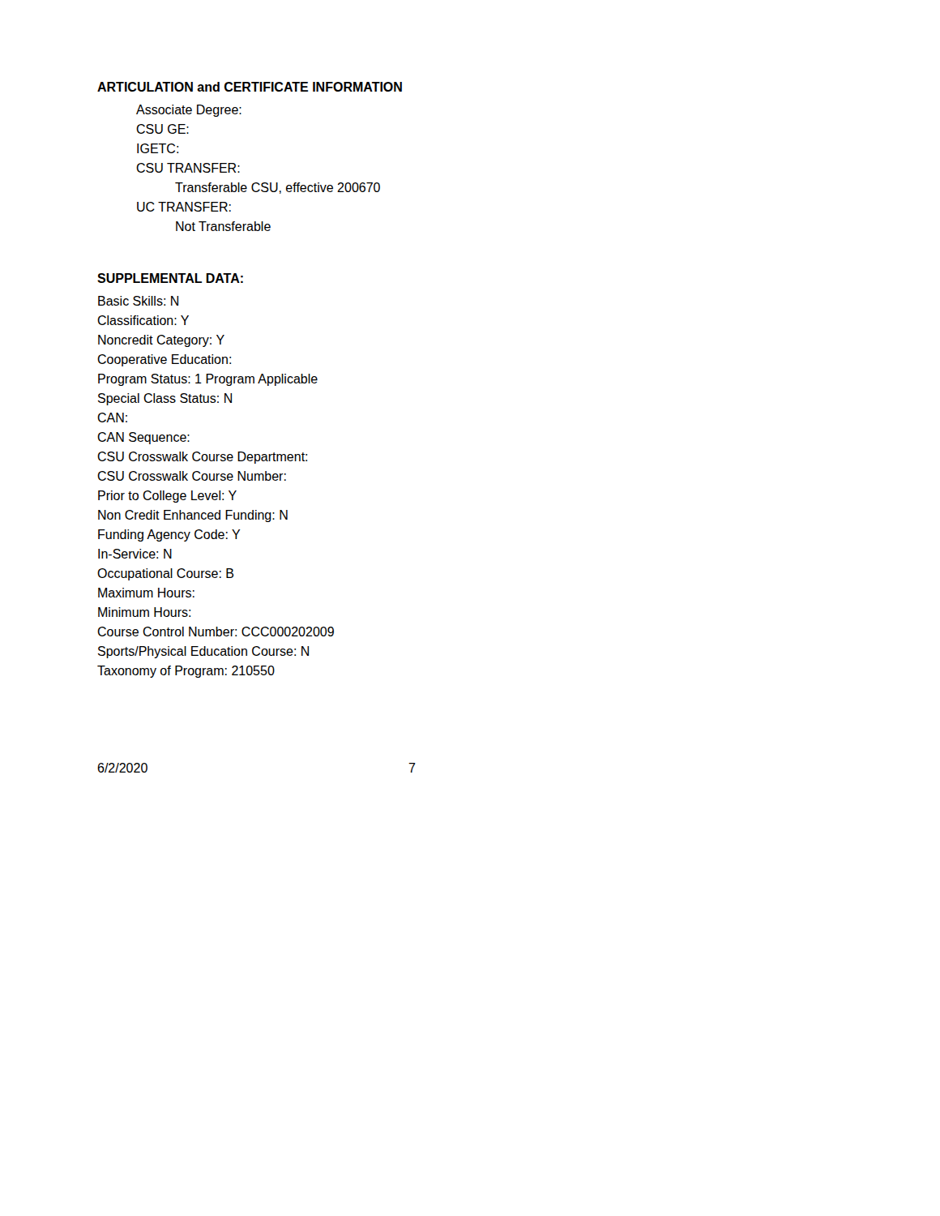ARTICULATION and CERTIFICATE INFORMATION
Associate Degree:
CSU GE:
IGETC:
CSU TRANSFER:
Transferable CSU, effective 200670
UC TRANSFER:
Not Transferable
SUPPLEMENTAL DATA:
Basic Skills: N
Classification: Y
Noncredit Category: Y
Cooperative Education:
Program Status: 1 Program Applicable
Special Class Status: N
CAN:
CAN Sequence:
CSU Crosswalk Course Department:
CSU Crosswalk Course Number:
Prior to College Level: Y
Non Credit Enhanced Funding: N
Funding Agency Code: Y
In-Service: N
Occupational Course: B
Maximum Hours:
Minimum Hours:
Course Control Number: CCC000202009
Sports/Physical Education Course: N
Taxonomy of Program: 210550
6/2/2020 7